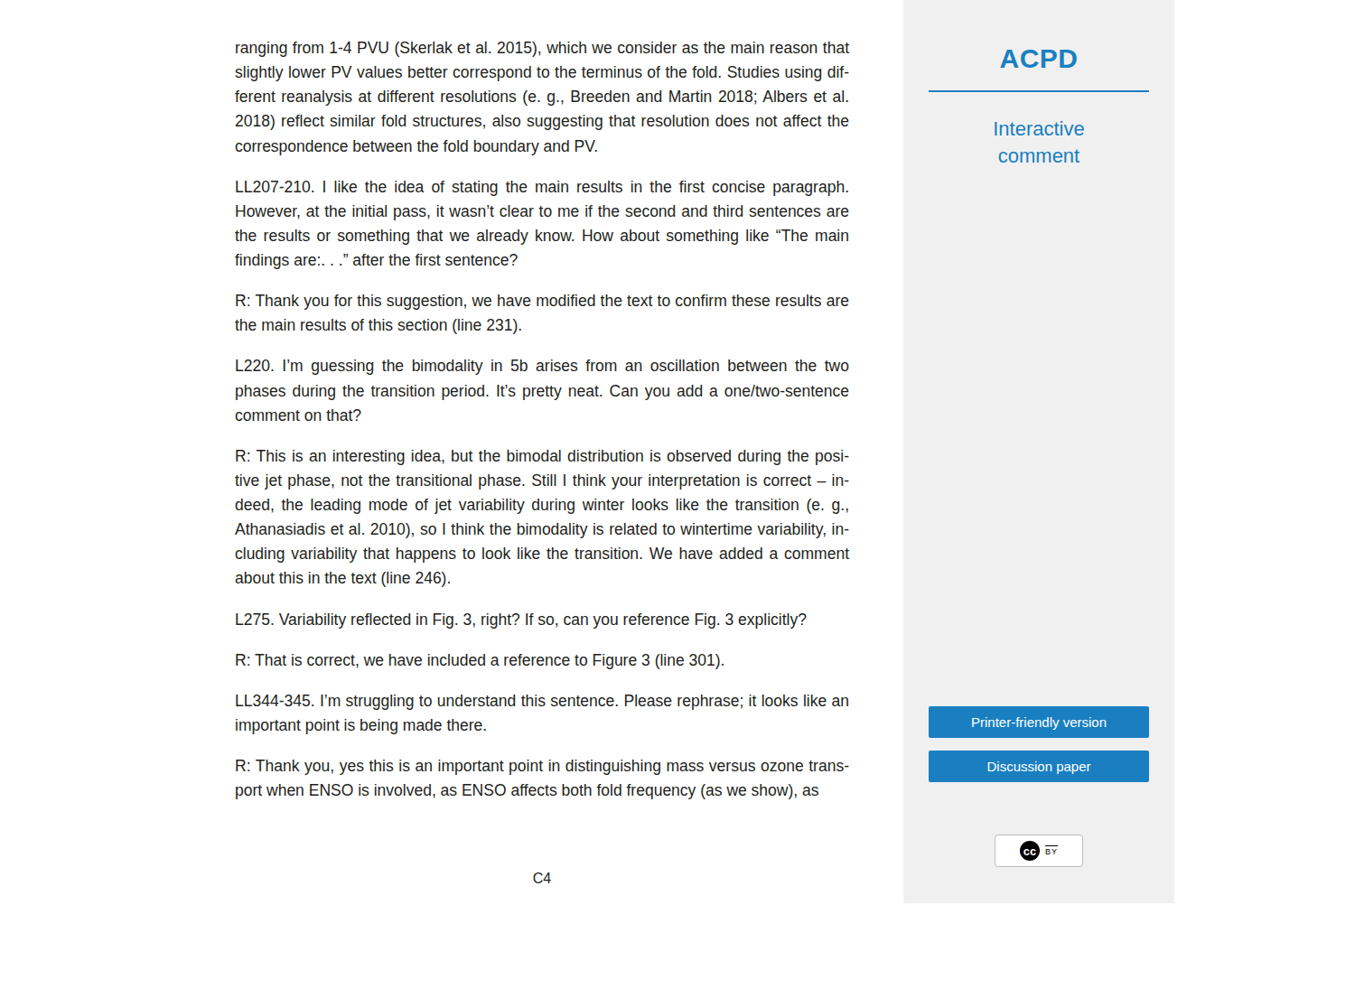ACPD
Interactive
comment
Printer-friendly version Discussion paper
cc
BY
ranging from 1-4 PVU (Skerlak et al. 2015), which we consider as the main reason that slightly lower PV values better correspond to the terminus of the fold. Studies using different reanalysis at different resolutions (e. g., Breeden and Martin 2018; Albers et al. 2018) reflect similar fold structures, also suggesting that resolution does not affect the correspondence between the fold boundary and PV.
LL207-210. I like the idea of stating the main results in the first concise paragraph. However, at the initial pass, it wasn’t clear to me if the second and third sentences are the results or something that we already know. How about something like “The main findings are:. . .” after the first sentence?
R: Thank you for this suggestion, we have modified the text to confirm these results are the main results of this section (line 231).
L220. I’m guessing the bimodality in 5b arises from an oscillation between the two phases during the transition period. It’s pretty neat. Can you add a one/two-sentence comment on that?
R: This is an interesting idea, but the bimodal distribution is observed during the positive jet phase, not the transitional phase. Still I think your interpretation is correct – indeed, the leading mode of jet variability during winter looks like the transition (e. g., Athanasiadis et al. 2010), so I think the bimodality is related to wintertime variability, including variability that happens to look like the transition. We have added a comment about this in the text (line 246).
L275. Variability reflected in Fig. 3, right? If so, can you reference Fig. 3 explicitly?
R: That is correct, we have included a reference to Figure 3 (line 301).
LL344-345. I’m struggling to understand this sentence. Please rephrase; it looks like an important point is being made there.
R: Thank you, yes this is an important point in distinguishing mass versus ozone transport when ENSO is involved, as ENSO affects both fold frequency (as we show), as
C4